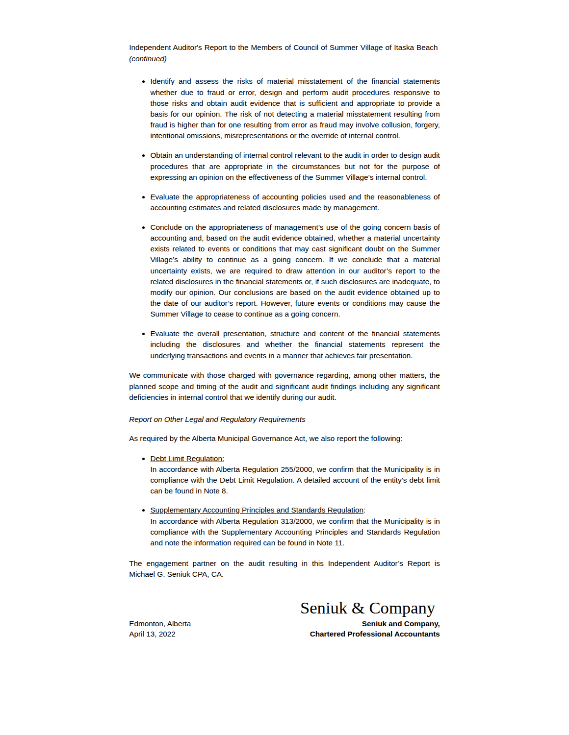Independent Auditor's Report to the Members of Council of Summer Village of Itaska Beach (continued)
Identify and assess the risks of material misstatement of the financial statements whether due to fraud or error, design and perform audit procedures responsive to those risks and obtain audit evidence that is sufficient and appropriate to provide a basis for our opinion. The risk of not detecting a material misstatement resulting from fraud is higher than for one resulting from error as fraud may involve collusion, forgery, intentional omissions, misrepresentations or the override of internal control.
Obtain an understanding of internal control relevant to the audit in order to design audit procedures that are appropriate in the circumstances but not for the purpose of expressing an opinion on the effectiveness of the Summer Village’s internal control.
Evaluate the appropriateness of accounting policies used and the reasonableness of accounting estimates and related disclosures made by management.
Conclude on the appropriateness of management’s use of the going concern basis of accounting and, based on the audit evidence obtained, whether a material uncertainty exists related to events or conditions that may cast significant doubt on the Summer Village’s ability to continue as a going concern. If we conclude that a material uncertainty exists, we are required to draw attention in our auditor’s report to the related disclosures in the financial statements or, if such disclosures are inadequate, to modify our opinion. Our conclusions are based on the audit evidence obtained up to the date of our auditor’s report. However, future events or conditions may cause the Summer Village to cease to continue as a going concern.
Evaluate the overall presentation, structure and content of the financial statements including the disclosures and whether the financial statements represent the underlying transactions and events in a manner that achieves fair presentation.
We communicate with those charged with governance regarding, among other matters, the planned scope and timing of the audit and significant audit findings including any significant deficiencies in internal control that we identify during our audit.
Report on Other Legal and Regulatory Requirements
As required by the Alberta Municipal Governance Act, we also report the following:
Debt Limit Regulation:
In accordance with Alberta Regulation 255/2000, we confirm that the Municipality is in compliance with the Debt Limit Regulation. A detailed account of the entity’s debt limit can be found in Note 8.
Supplementary Accounting Principles and Standards Regulation:
In accordance with Alberta Regulation 313/2000, we confirm that the Municipality is in compliance with the Supplementary Accounting Principles and Standards Regulation and note the information required can be found in Note 11.
The engagement partner on the audit resulting in this Independent Auditor’s Report is Michael G. Seniuk CPA, CA.
Seniuk & Company
Edmonton, Alberta
April 13, 2022
Seniuk and Company,
Chartered Professional Accountants